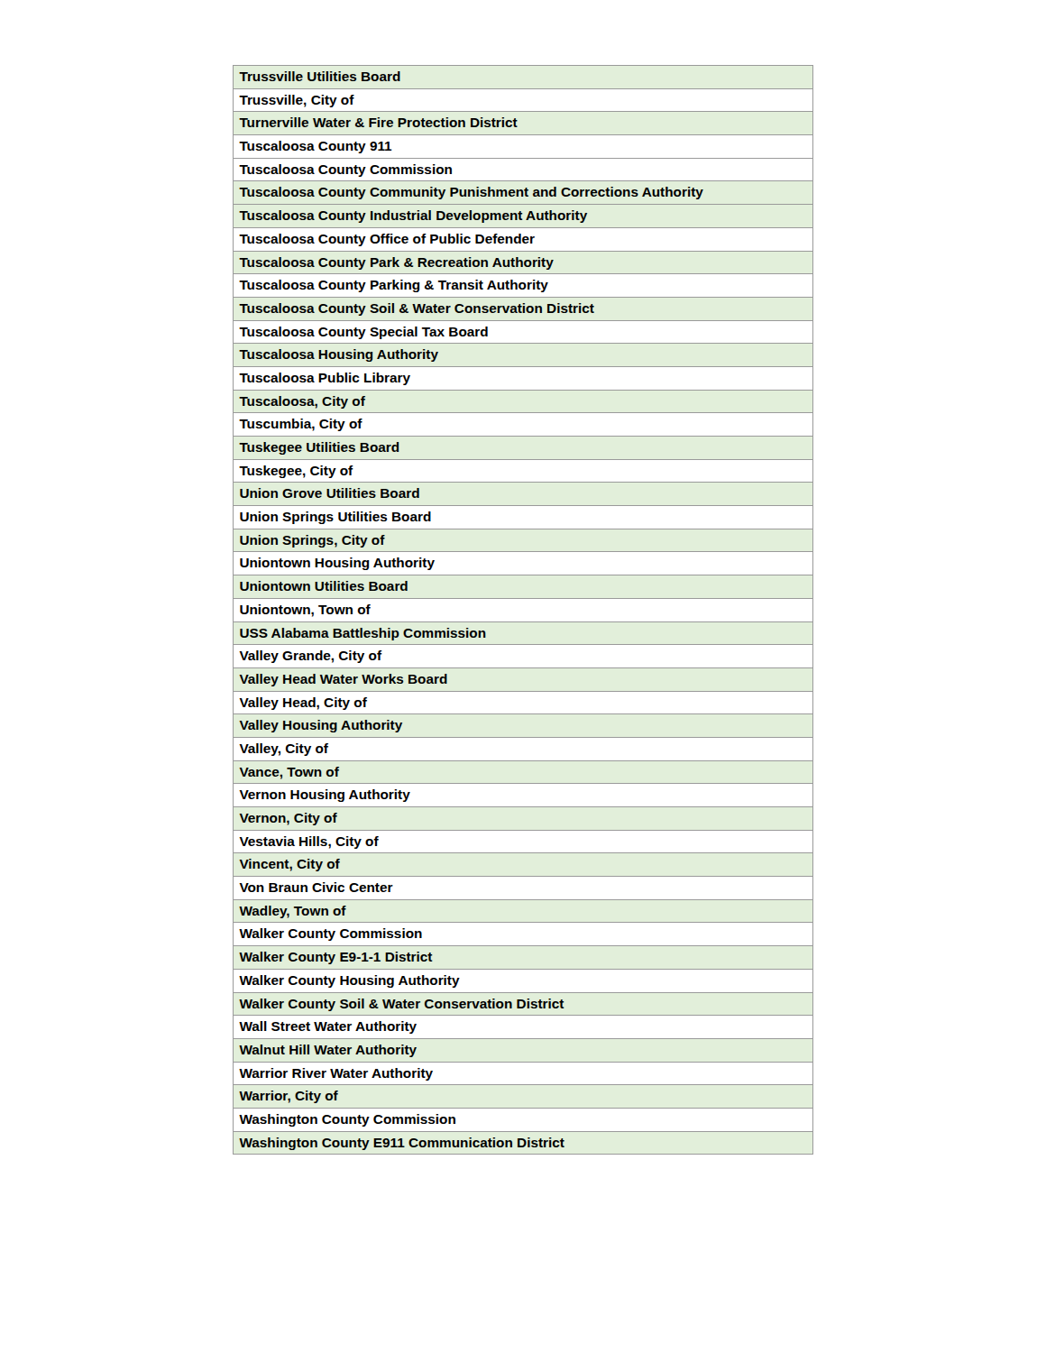| Trussville Utilities Board |
| Trussville, City of |
| Turnerville Water & Fire Protection District |
| Tuscaloosa County 911 |
| Tuscaloosa County Commission |
| Tuscaloosa County Community Punishment and Corrections Authority |
| Tuscaloosa County Industrial Development Authority |
| Tuscaloosa County Office of Public Defender |
| Tuscaloosa County Park & Recreation Authority |
| Tuscaloosa County Parking & Transit Authority |
| Tuscaloosa County Soil & Water Conservation District |
| Tuscaloosa County Special Tax Board |
| Tuscaloosa Housing Authority |
| Tuscaloosa Public Library |
| Tuscaloosa, City of |
| Tuscumbia, City of |
| Tuskegee Utilities Board |
| Tuskegee, City of |
| Union Grove Utilities Board |
| Union Springs Utilities Board |
| Union Springs, City of |
| Uniontown Housing Authority |
| Uniontown Utilities Board |
| Uniontown, Town of |
| USS Alabama Battleship Commission |
| Valley Grande, City of |
| Valley Head Water Works Board |
| Valley Head, City of |
| Valley Housing Authority |
| Valley, City of |
| Vance, Town of |
| Vernon Housing Authority |
| Vernon, City of |
| Vestavia Hills, City of |
| Vincent, City of |
| Von Braun Civic Center |
| Wadley, Town of |
| Walker County Commission |
| Walker County E9-1-1 District |
| Walker County Housing Authority |
| Walker County Soil & Water Conservation District |
| Wall Street Water Authority |
| Walnut Hill Water Authority |
| Warrior River Water Authority |
| Warrior, City of |
| Washington County Commission |
| Washington County E911 Communication District |